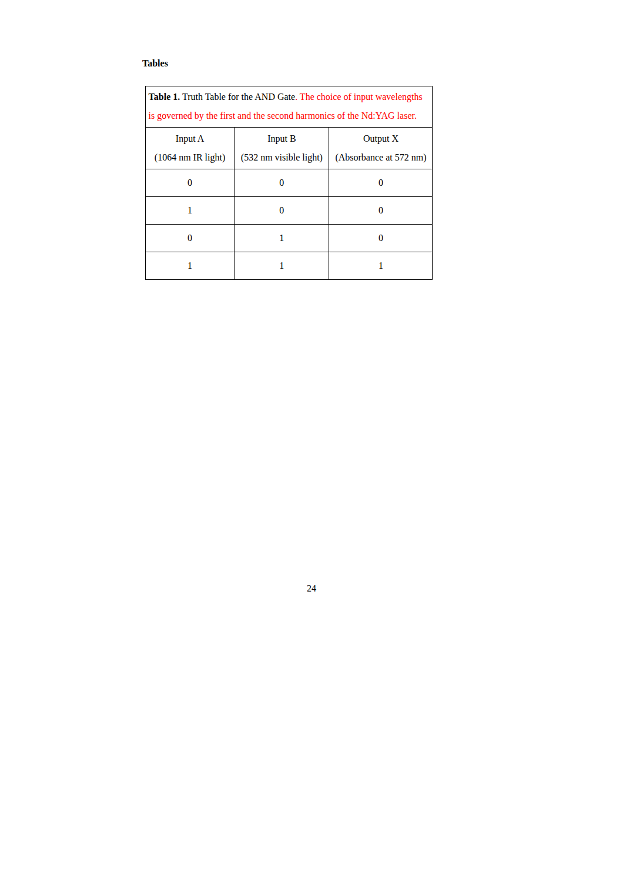Tables
| Table 1. Truth Table for the AND Gate . The choice of input wavelengths is governed by the first and the second harmonics of the Nd:YAG laser. |
| Input A (1064 nm IR light) | Input B (532 nm visible light) | Output X (Absorbance at 572 nm) |
| 0 | 0 | 0 |
| 1 | 0 | 0 |
| 0 | 1 | 0 |
| 1 | 1 | 1 |
24